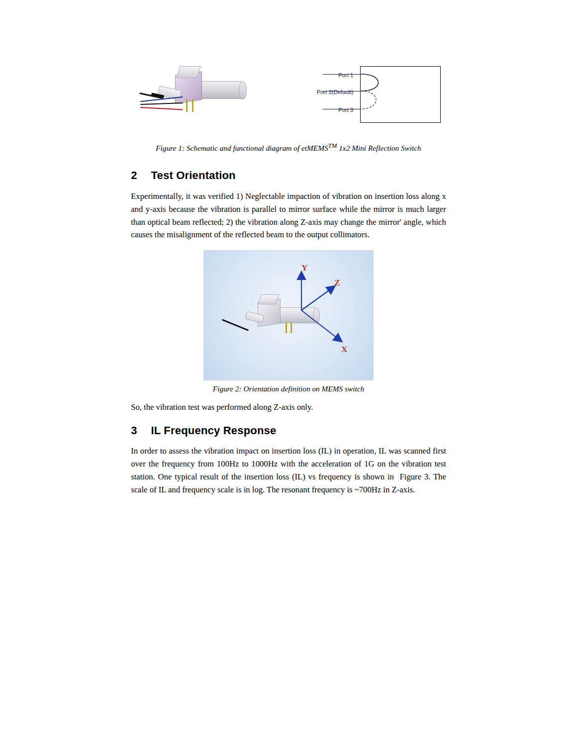Port 1
Port 2(Default)
Port 3
Figure 1: Schematic and functional diagram of etMEMSTM 1x2 Mini Reflection Switch
2 Test Orientation
Experimentally, it was verified 1) Neglectable impaction of vibration on insertion loss along x and y-axis because the vibration is parallel to mirror surface while the mirror is much larger than optical beam reflected; 2) the vibration along Z-axis may change the mirror' angle, which causes the misalignment of the reflected beam to the output collimators.
Y Z X
Figure 2: Orientation definition on MEMS switch
So, the vibration test was performed along Z-axis only.
3 IL Frequency Response
In order to assess the vibration impact on insertion loss (IL) in operation, IL was scanned first over the frequency from 100Hz to 1000Hz with the acceleration of 1G on the vibration test station. One typical result of the insertion loss (IL) vs frequency is shown in Figure 3. The scale of IL and frequency scale is in log. The resonant frequency is ~700Hz in Z-axis.